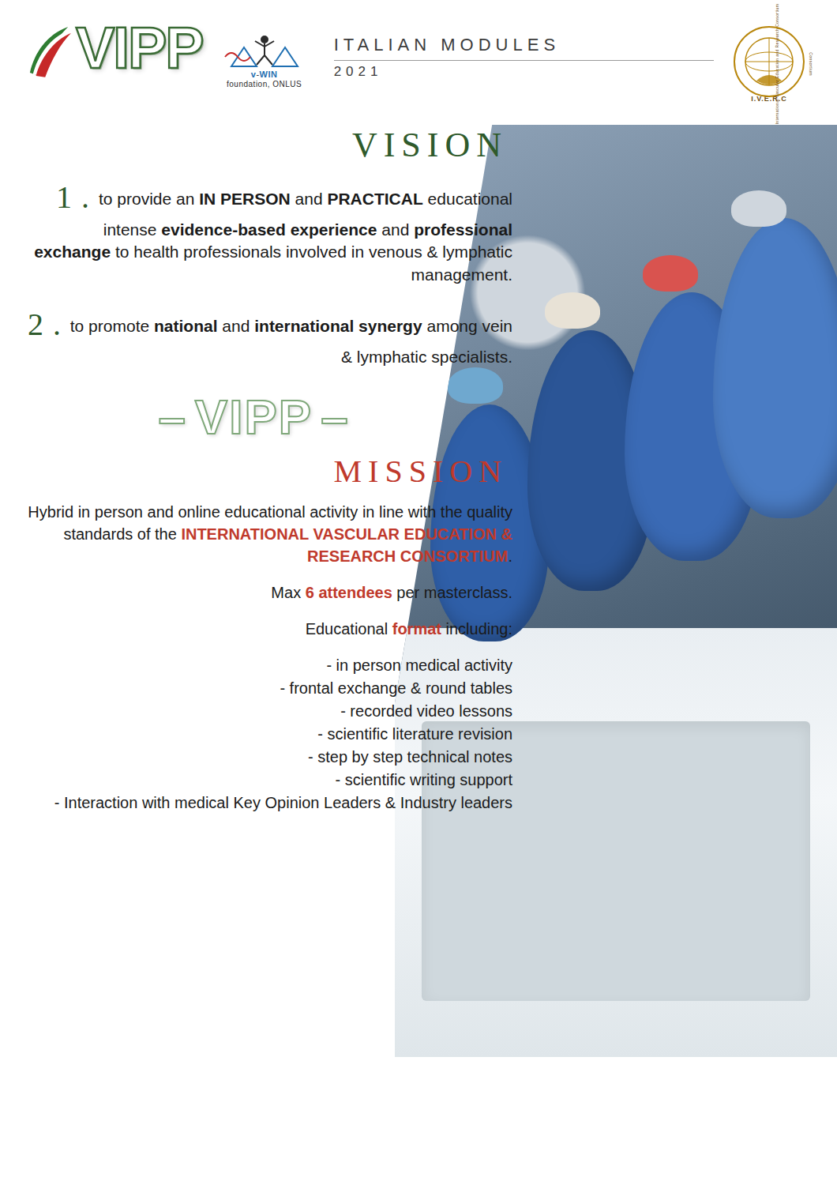VIPP
v-WIN
foundation, ONLUS
ITALIAN MODULES
2021
I.V.E.R.C
International Vascular Education and Research Consortium
Consortium
VISION
1 to provide an IN PERSON and PRACTICAL educational intense evidence-based experience and professional exchange to health professionals involved in venous & lymphatic management.
2 to promote national and international synergy among vein & lymphatic specialists.
–VIPP–
MISSION
Hybrid in person and online educational activity in line with the quality standards of the INTERNATIONAL VASCULAR EDUCATION & RESEARCH CONSORTIUM.
Max 6 attendees per masterclass.
Educational format including:
in person medical activity
frontal exchange & round tables
recorded video lessons
scientific literature revision
step by step technical notes
scientific writing support
Interaction with medical Key Opinion Leaders & Industry leaders